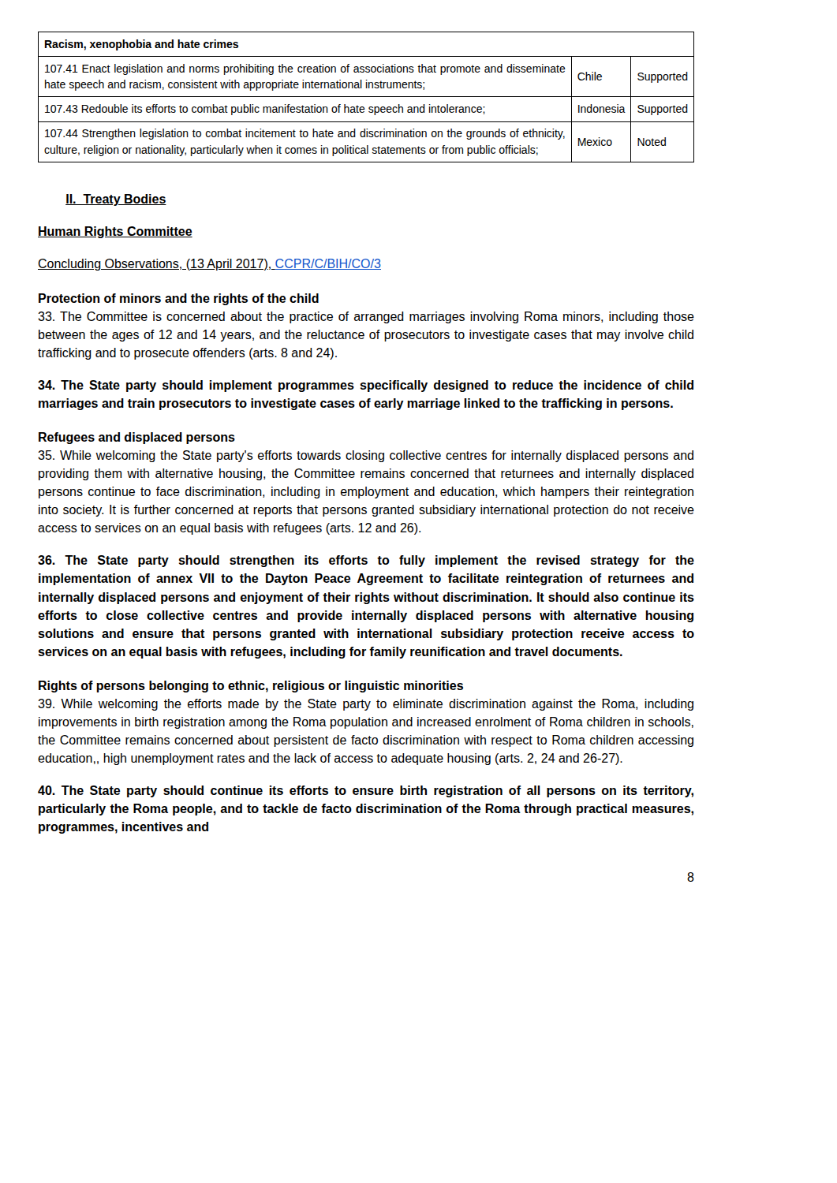| Racism, xenophobia and hate crimes |
| --- |
| 107.41 Enact legislation and norms prohibiting the creation of associations that promote and disseminate hate speech and racism, consistent with appropriate international instruments; | Chile | Supported |
| 107.43 Redouble its efforts to combat public manifestation of hate speech and intolerance; | Indonesia | Supported |
| 107.44 Strengthen legislation to combat incitement to hate and discrimination on the grounds of ethnicity, culture, religion or nationality, particularly when it comes in political statements or from public officials; | Mexico | Noted |
II. Treaty Bodies
Human Rights Committee
Concluding Observations, (13 April 2017), CCPR/C/BIH/CO/3
Protection of minors and the rights of the child
33. The Committee is concerned about the practice of arranged marriages involving Roma minors, including those between the ages of 12 and 14 years, and the reluctance of prosecutors to investigate cases that may involve child trafficking and to prosecute offenders (arts. 8 and 24).
34. The State party should implement programmes specifically designed to reduce the incidence of child marriages and train prosecutors to investigate cases of early marriage linked to the trafficking in persons.
Refugees and displaced persons
35. While welcoming the State party's efforts towards closing collective centres for internally displaced persons and providing them with alternative housing, the Committee remains concerned that returnees and internally displaced persons continue to face discrimination, including in employment and education, which hampers their reintegration into society. It is further concerned at reports that persons granted subsidiary international protection do not receive access to services on an equal basis with refugees (arts. 12 and 26).
36. The State party should strengthen its efforts to fully implement the revised strategy for the implementation of annex VII to the Dayton Peace Agreement to facilitate reintegration of returnees and internally displaced persons and enjoyment of their rights without discrimination. It should also continue its efforts to close collective centres and provide internally displaced persons with alternative housing solutions and ensure that persons granted with international subsidiary protection receive access to services on an equal basis with refugees, including for family reunification and travel documents.
Rights of persons belonging to ethnic, religious or linguistic minorities
39. While welcoming the efforts made by the State party to eliminate discrimination against the Roma, including improvements in birth registration among the Roma population and increased enrolment of Roma children in schools, the Committee remains concerned about persistent de facto discrimination with respect to Roma children accessing education,, high unemployment rates and the lack of access to adequate housing (arts. 2, 24 and 26-27).
40. The State party should continue its efforts to ensure birth registration of all persons on its territory, particularly the Roma people, and to tackle de facto discrimination of the Roma through practical measures, programmes, incentives and
8